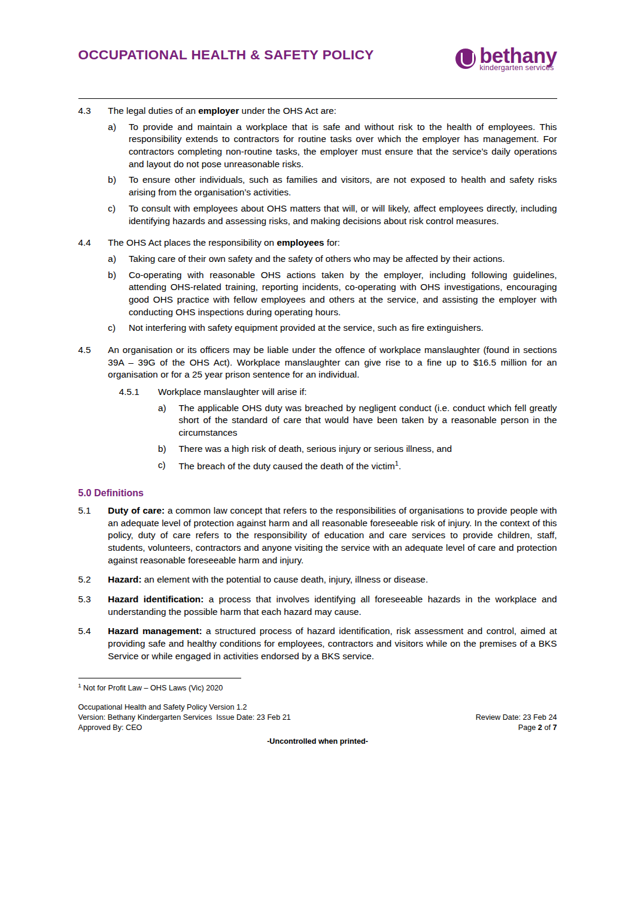bethany kindergarten services
OCCUPATIONAL HEALTH & SAFETY POLICY
4.3
The legal duties of an employer under the OHS Act are:
a) To provide and maintain a workplace that is safe and without risk to the health of employees. This responsibility extends to contractors for routine tasks over which the employer has management. For contractors completing non-routine tasks, the employer must ensure that the service’s daily operations and layout do not pose unreasonable risks.
b) To ensure other individuals, such as families and visitors, are not exposed to health and safety risks arising from the organisation’s activities.
c) To consult with employees about OHS matters that will, or will likely, affect employees directly, including identifying hazards and assessing risks, and making decisions about risk control measures.
4.4
The OHS Act places the responsibility on employees for:
a) Taking care of their own safety and the safety of others who may be affected by their actions.
b) Co-operating with reasonable OHS actions taken by the employer, including following guidelines, attending OHS-related training, reporting incidents, co-operating with OHS investigations, encouraging good OHS practice with fellow employees and others at the service, and assisting the employer with conducting OHS inspections during operating hours.
c) Not interfering with safety equipment provided at the service, such as fire extinguishers.
4.5
An organisation or its officers may be liable under the offence of workplace manslaughter (found in sections 39A – 39G of the OHS Act). Workplace manslaughter can give rise to a fine up to $16.5 million for an organisation or for a 25 year prison sentence for an individual.
4.5.1
Workplace manslaughter will arise if:
a) The applicable OHS duty was breached by negligent conduct (i.e. conduct which fell greatly short of the standard of care that would have been taken by a reasonable person in the circumstances
b) There was a high risk of death, serious injury or serious illness, and
c) The breach of the duty caused the death of the victim1.
5.0 Definitions
5.1
Duty of care: a common law concept that refers to the responsibilities of organisations to provide people with an adequate level of protection against harm and all reasonable foreseeable risk of injury. In the context of this policy, duty of care refers to the responsibility of education and care services to provide children, staff, students, volunteers, contractors and anyone visiting the service with an adequate level of care and protection against reasonable foreseeable harm and injury.
5.2
Hazard: an element with the potential to cause death, injury, illness or disease.
5.3
Hazard identification: a process that involves identifying all foreseeable hazards in the workplace and understanding the possible harm that each hazard may cause.
5.4
Hazard management: a structured process of hazard identification, risk assessment and control, aimed at providing safe and healthy conditions for employees, contractors and visitors while on the premises of a BKS Service or while engaged in activities endorsed by a BKS service.
1 Not for Profit Law – OHS Laws (Vic) 2020
Occupational Health and Safety Policy Version 1.2
Version: Bethany Kindergarten Services Issue Date: 23 Feb 21 Review Date: 23 Feb 24
Approved By: CEO Page 2 of 7
-Uncontrolled when printed-